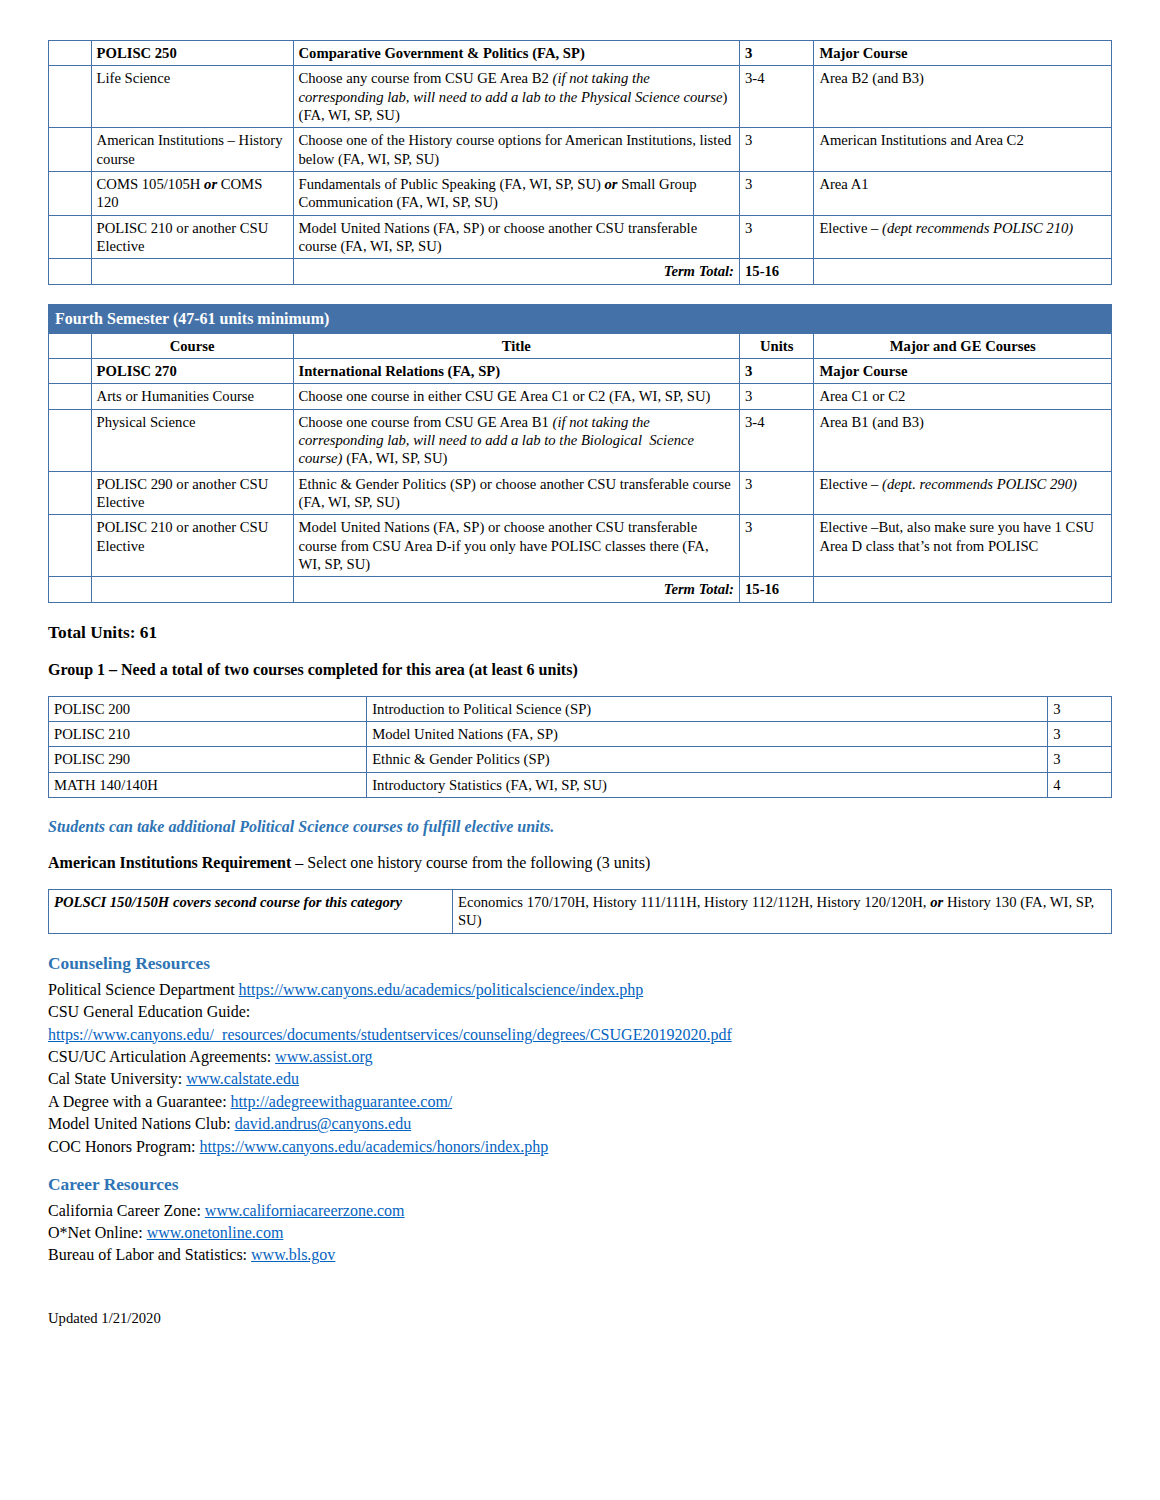| | POLISC 250 | Comparative Government & Politics (FA, SP) | 3 | Major Course |
| | Life Science | Choose any course from CSU GE Area B2 (if not taking the corresponding lab, will need to add a lab to the Physical Science course ) (FA, WI, SP, SU) | 3-4 | Area B2 (and B3) |
| | American Institutions – History course | Choose one of the History course options for American Institutions, listed below (FA, WI, SP, SU) | 3 | American Institutions and Area C2 |
| | COMS 105/105H or COMS 120 | Fundamentals of Public Speaking (FA, WI, SP, SU) or Small Group Communication (FA, WI, SP, SU) | 3 | Area A1 |
| | POLISC 210 or another CSU Elective | Model United Nations (FA, SP) or choose another CSU transferable course (FA, WI, SP, SU) | 3 | Elective – (dept recommends POLISC 210) |
| | | Term Total: | 15-16 | |
| Fourth Semester (47-61 units minimum) |
| | Course | Title | Units | Major and GE Courses |
| | POLISC 270 | International Relations (FA, SP) | 3 | Major Course |
| | Arts or Humanities Course | Choose one course in either CSU GE Area C1 or C2 (FA, WI, SP, SU) | 3 | Area C1 or C2 |
| | Physical Science | Choose one course from CSU GE Area B1 (if not taking the corresponding lab, will need to add a lab to the Biological Science course) (FA, WI, SP, SU) | 3-4 | Area B1 (and B3) |
| | POLISC 290 or another CSU Elective | Ethnic & Gender Politics (SP) or choose another CSU transferable course (FA, WI, SP, SU) | 3 | Elective – (dept. recommends POLISC 290) |
| | POLISC 210 or another CSU Elective | Model United Nations (FA, SP) or choose another CSU transferable course from CSU Area D-if you only have POLISC classes there (FA, WI, SP, SU) | 3 | Elective –But, also make sure you have 1 CSU Area D class that’s not from POLISC |
| | | Term Total: | 15-16 | |
Total Units: 61
Group 1 – Need a total of two courses completed for this area (at least 6 units)
| POLISC 200 | Introduction to Political Science (SP) | 3 |
| POLISC 210 | Model United Nations (FA, SP) | 3 |
| POLISC 290 | Ethnic & Gender Politics (SP) | 3 |
| MATH 140/140H | Introductory Statistics (FA, WI, SP, SU) | 4 |
Students can take additional Political Science courses to fulfill elective units.
American Institutions Requirement – Select one history course from the following (3 units)
| POLSCI 150/150H covers second course for this category | Economics 170/170H, History 111/111H, History 112/112H, History 120/120H, or History 130 (FA, WI, SP, SU) |
Counseling Resources
Political Science Department https://www.canyons.edu/academics/politicalscience/index.php
CSU General Education Guide:
https://www.canyons.edu/_resources/documents/studentservices/counseling/degrees/CSUGE20192020.pdf
CSU/UC Articulation Agreements: www.assist.org
Cal State University: www.calstate.edu
A Degree with a Guarantee: http://adegreewithaguarantee.com/
Model United Nations Club: david.andrus@canyons.edu
COC Honors Program: https://www.canyons.edu/academics/honors/index.php
Career Resources
California Career Zone: www.californiacareerzone.com
O*Net Online: www.onetonline.com
Bureau of Labor and Statistics: www.bls.gov
Updated 1/21/2020